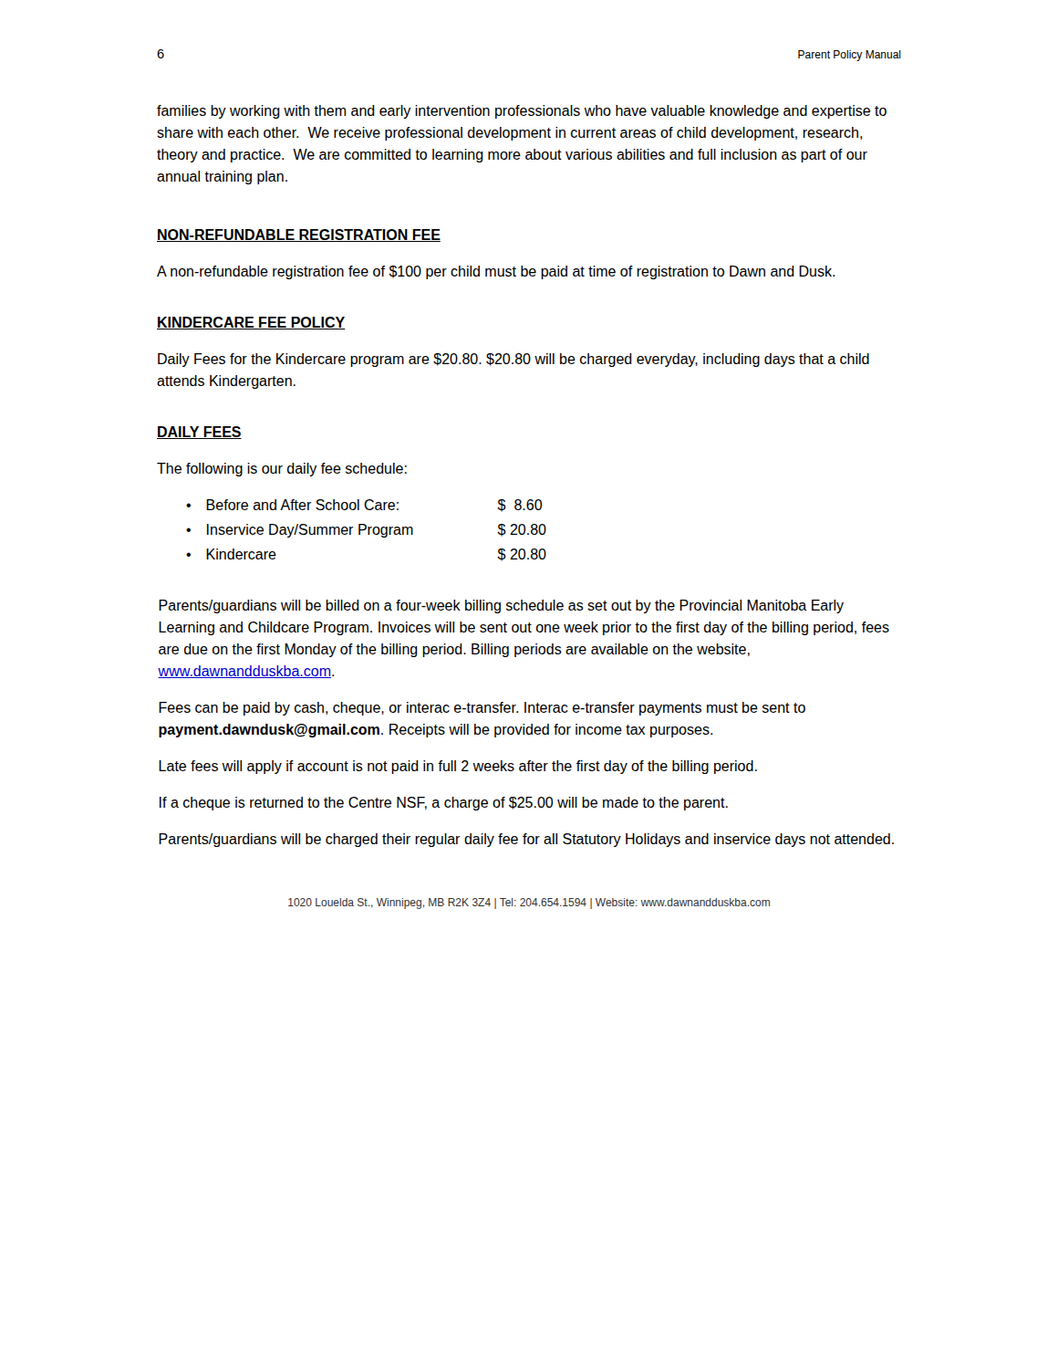6 Parent Policy Manual
families by working with them and early intervention professionals who have valuable knowledge and expertise to share with each other. We receive professional development in current areas of child development, research, theory and practice. We are committed to learning more about various abilities and full inclusion as part of our annual training plan.
NON-REFUNDABLE REGISTRATION FEE
A non-refundable registration fee of $100 per child must be paid at time of registration to Dawn and Dusk.
KINDERCARE FEE POLICY
Daily Fees for the Kindercare program are $20.80. $20.80 will be charged everyday, including days that a child attends Kindergarten.
DAILY FEES
The following is our daily fee schedule:
Before and After School Care:$ 8.60
Inservice Day/Summer Program$ 20.80
Kindercare$ 20.80
Parents/guardians will be billed on a four-week billing schedule as set out by the Provincial Manitoba Early Learning and Childcare Program. Invoices will be sent out one week prior to the first day of the billing period, fees are due on the first Monday of the billing period. Billing periods are available on the website, www.dawnandduskba.com.
Fees can be paid by cash, cheque, or interac e-transfer. Interac e-transfer payments must be sent to payment.dawndusk@gmail.com. Receipts will be provided for income tax purposes.
Late fees will apply if account is not paid in full 2 weeks after the first day of the billing period.
If a cheque is returned to the Centre NSF, a charge of $25.00 will be made to the parent.
Parents/guardians will be charged their regular daily fee for all Statutory Holidays and inservice days not attended.
1020 Louelda St., Winnipeg, MB R2K 3Z4 | Tel: 204.654.1594 | Website: www.dawnandduskba.com